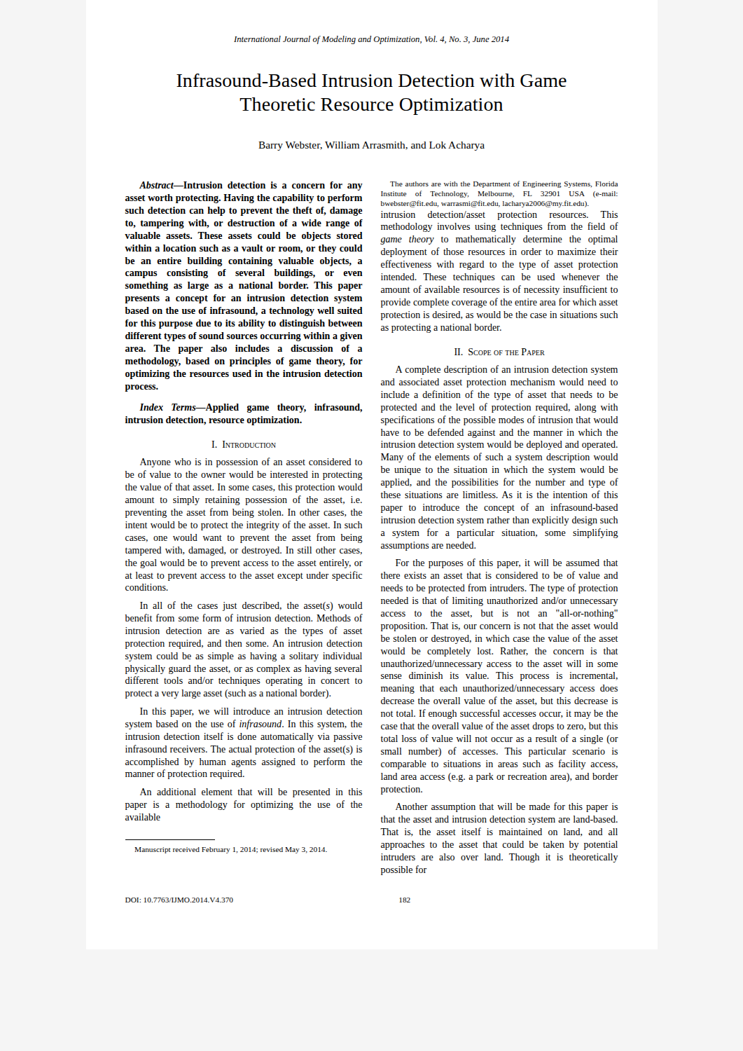International Journal of Modeling and Optimization, Vol. 4, No. 3, June 2014
Infrasound-Based Intrusion Detection with Game
Theoretic Resource Optimization
Barry Webster, William Arrasmith, and Lok Acharya
Abstract—Intrusion detection is a concern for any asset worth protecting. Having the capability to perform such detection can help to prevent the theft of, damage to, tampering with, or destruction of a wide range of valuable assets. These assets could be objects stored within a location such as a vault or room, or they could be an entire building containing valuable objects, a campus consisting of several buildings, or even something as large as a national border. This paper presents a concept for an intrusion detection system based on the use of infrasound, a technology well suited for this purpose due to its ability to distinguish between different types of sound sources occurring within a given area. The paper also includes a discussion of a methodology, based on principles of game theory, for optimizing the resources used in the intrusion detection process.
Index Terms—Applied game theory, infrasound, intrusion detection, resource optimization.
I. Introduction
Anyone who is in possession of an asset considered to be of value to the owner would be interested in protecting the value of that asset. In some cases, this protection would amount to simply retaining possession of the asset, i.e. preventing the asset from being stolen. In other cases, the intent would be to protect the integrity of the asset. In such cases, one would want to prevent the asset from being tampered with, damaged, or destroyed. In still other cases, the goal would be to prevent access to the asset entirely, or at least to prevent access to the asset except under specific conditions.
In all of the cases just described, the asset(s) would benefit from some form of intrusion detection. Methods of intrusion detection are as varied as the types of asset protection required, and then some. An intrusion detection system could be as simple as having a solitary individual physically guard the asset, or as complex as having several different tools and/or techniques operating in concert to protect a very large asset (such as a national border).
In this paper, we will introduce an intrusion detection system based on the use of infrasound. In this system, the intrusion detection itself is done automatically via passive infrasound receivers. The actual protection of the asset(s) is accomplished by human agents assigned to perform the manner of protection required.
An additional element that will be presented in this paper is a methodology for optimizing the use of the available
Manuscript received February 1, 2014; revised May 3, 2014.
The authors are with the Department of Engineering Systems, Florida Institute of Technology, Melbourne, FL 32901 USA (e-mail: bwebster@fit.edu, warrasmi@fit.edu, lacharya2006@my.fit.edu).
intrusion detection/asset protection resources. This methodology involves using techniques from the field of game theory to mathematically determine the optimal deployment of those resources in order to maximize their effectiveness with regard to the type of asset protection intended. These techniques can be used whenever the amount of available resources is of necessity insufficient to provide complete coverage of the entire area for which asset protection is desired, as would be the case in situations such as protecting a national border.
II. Scope of the Paper
A complete description of an intrusion detection system and associated asset protection mechanism would need to include a definition of the type of asset that needs to be protected and the level of protection required, along with specifications of the possible modes of intrusion that would have to be defended against and the manner in which the intrusion detection system would be deployed and operated. Many of the elements of such a system description would be unique to the situation in which the system would be applied, and the possibilities for the number and type of these situations are limitless. As it is the intention of this paper to introduce the concept of an infrasound-based intrusion detection system rather than explicitly design such a system for a particular situation, some simplifying assumptions are needed.
For the purposes of this paper, it will be assumed that there exists an asset that is considered to be of value and needs to be protected from intruders. The type of protection needed is that of limiting unauthorized and/or unnecessary access to the asset, but is not an "all-or-nothing" proposition. That is, our concern is not that the asset would be stolen or destroyed, in which case the value of the asset would be completely lost. Rather, the concern is that unauthorized/unnecessary access to the asset will in some sense diminish its value. This process is incremental, meaning that each unauthorized/unnecessary access does decrease the overall value of the asset, but this decrease is not total. If enough successful accesses occur, it may be the case that the overall value of the asset drops to zero, but this total loss of value will not occur as a result of a single (or small number) of accesses. This particular scenario is comparable to situations in areas such as facility access, land area access (e.g. a park or recreation area), and border protection.
Another assumption that will be made for this paper is that the asset and intrusion detection system are land-based. That is, the asset itself is maintained on land, and all approaches to the asset that could be taken by potential intruders are also over land. Though it is theoretically possible for
DOI: 10.7763/IJMO.2014.V4.370
182